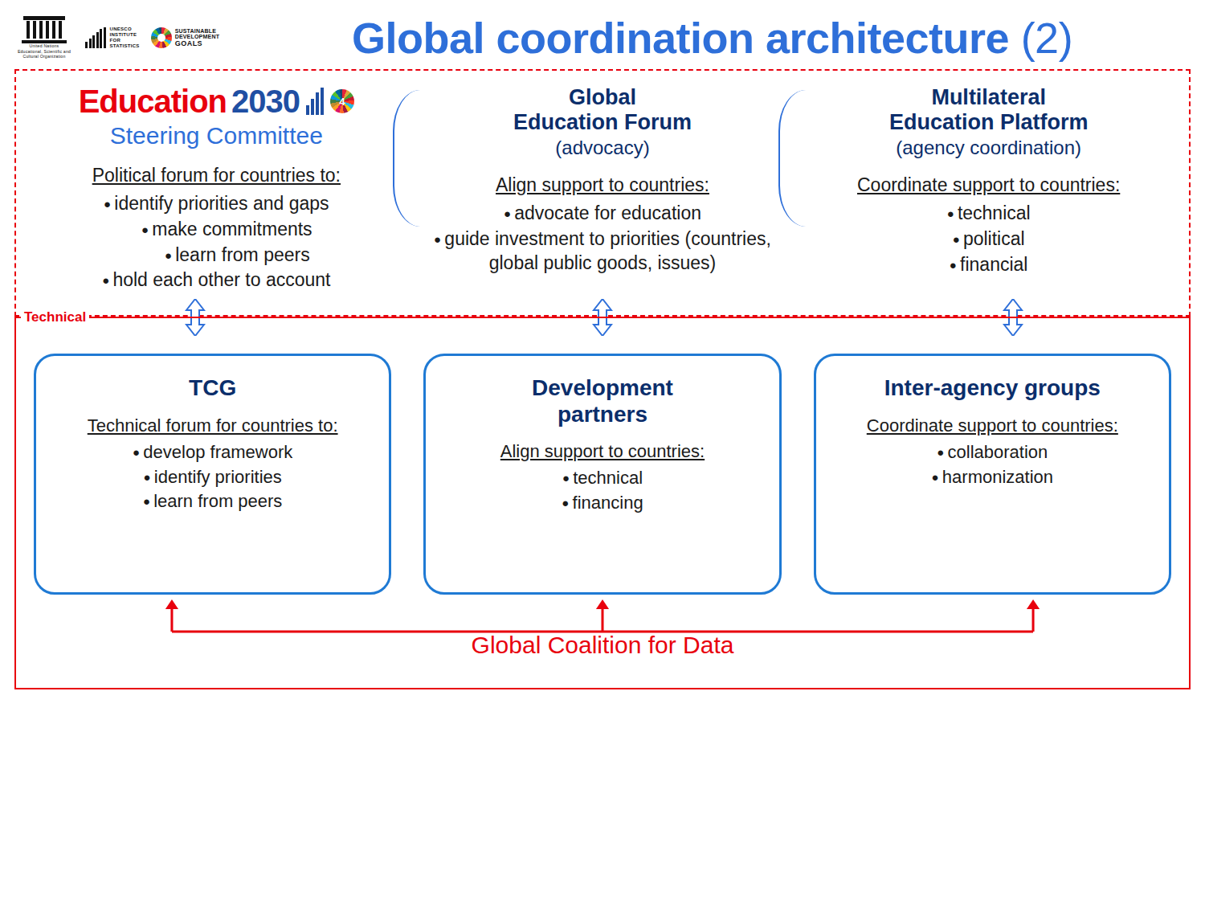United Nations
Educational, Scientific and
Cultural Organization
UNESCO
INSTITUTE
FOR
STATISTICS
SUSTAINABLE
DEVELOPMENT
GOALS
Global coordination architecture (2)
Political
Education 2030
Steering Committee
Political forum for countries to:
identify priorities and gaps
make commitments
learn from peers
hold each other to account
Global
Education Forum
(advocacy)
Align support to countries:
advocate for education
guide investment to priorities (countries, global public goods, issues)
Multilateral
Education Platform
(agency coordination)
Coordinate support to countries:
technical
political
financial
Technical
TCG
Technical forum for countries to:
develop framework
identify priorities
learn from peers
Development
partners
Align support to countries:
technical
financing
Inter-agency groups
Coordinate support to countries:
collaboration
harmonization
Global Coalition for Data